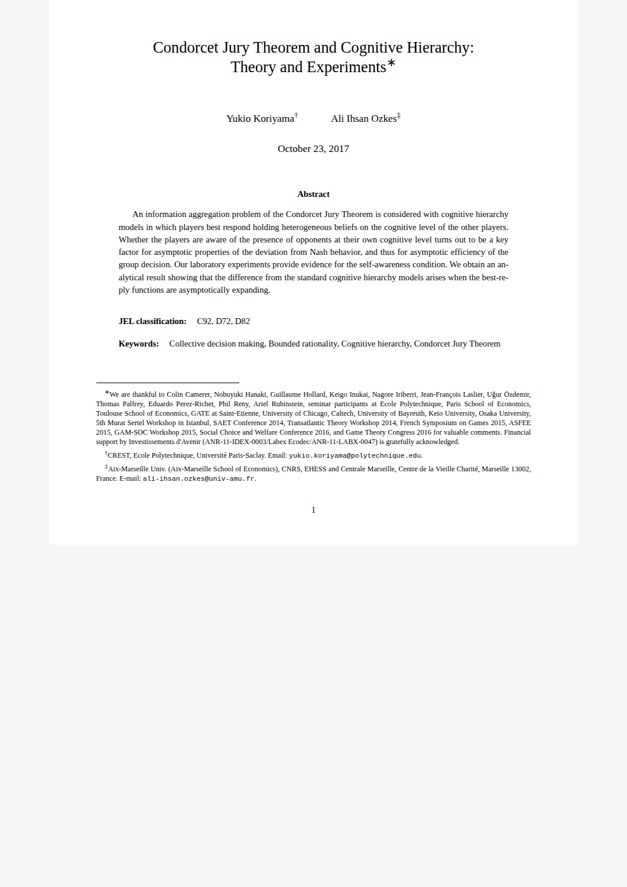Condorcet Jury Theorem and Cognitive Hierarchy:
Theory and Experiments∗
Yukio Koriyama† Ali Ihsan Ozkes‡
October 23, 2017
Abstract
An information aggregation problem of the Condorcet Jury Theorem is considered with cognitive hierarchy models in which players best respond holding heterogeneous beliefs on the cognitive level of the other players. Whether the players are aware of the presence of opponents at their own cognitive level turns out to be a key factor for asymptotic properties of the deviation from Nash behavior, and thus for asymptotic efficiency of the group decision. Our laboratory experiments provide evidence for the self-awareness condition. We obtain an analytical result showing that the difference from the standard cognitive hierarchy models arises when the best-reply functions are asymptotically expanding.
JEL classification: C92, D72, D82
Keywords: Collective decision making, Bounded rationality, Cognitive hierarchy, Condorcet Jury Theorem
∗We are thankful to Colin Camerer, Nobuyuki Hanaki, Guillaume Hollard, Keigo Inukai, Nagore Iriberri, Jean-François Laslier, Uğur Özdemir, Thomas Palfrey, Eduardo Perez-Richet, Phil Reny, Ariel Rubinstein, seminar participants at Ecole Polytechnique, Paris School of Economics, Toulouse School of Economics, GATE at Saint-Etienne, University of Chicago, Caltech, University of Bayreuth, Keio University, Osaka University, 5th Murat Sertel Workshop in Istanbul, SAET Conference 2014, Transatlantic Theory Workshop 2014, French Symposium on Games 2015, ASFEE 2015, GAM-SOC Workshop 2015, Social Choice and Welfare Conference 2016, and Game Theory Congress 2016 for valuable comments. Financial support by Investissements d'Avenir (ANR-11-IDEX-0003/Labex Ecodec/ANR-11-LABX-0047) is gratefully acknowledged.
†CREST, Ecole Polytechnique, Université Paris-Saclay. Email: yukio.koriyama@polytechnique.edu.
‡Aix-Marseille Univ. (Aix-Marseille School of Economics), CNRS, EHESS and Centrale Marseille, Centre de la Vieille Charité, Marseille 13002, France. E-mail: ali-ihsan.ozkes@univ-amu.fr.
1